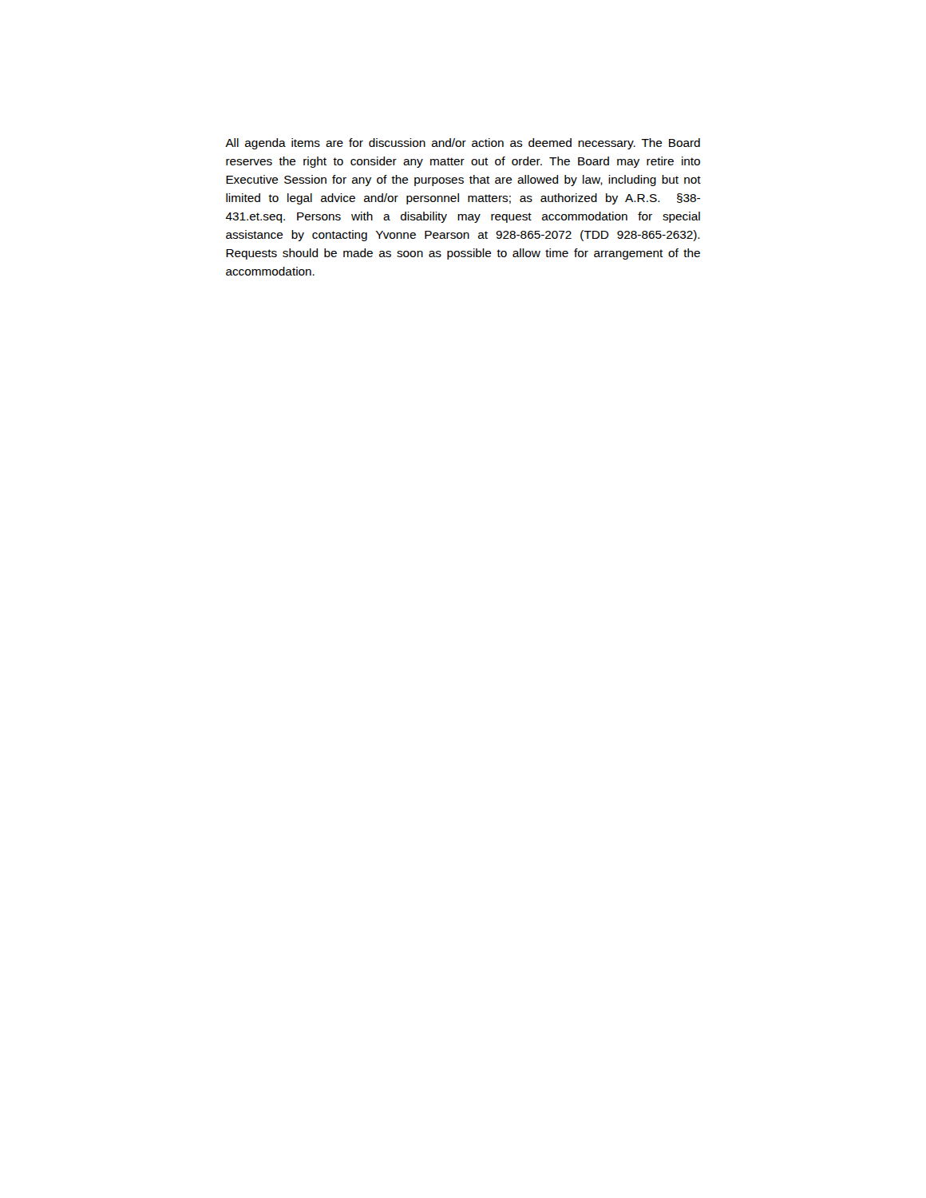All agenda items are for discussion and/or action as deemed necessary. The Board reserves the right to consider any matter out of order. The Board may retire into Executive Session for any of the purposes that are allowed by law, including but not limited to legal advice and/or personnel matters; as authorized by A.R.S. §38-431.et.seq. Persons with a disability may request accommodation for special assistance by contacting Yvonne Pearson at 928-865-2072 (TDD 928-865-2632). Requests should be made as soon as possible to allow time for arrangement of the accommodation.